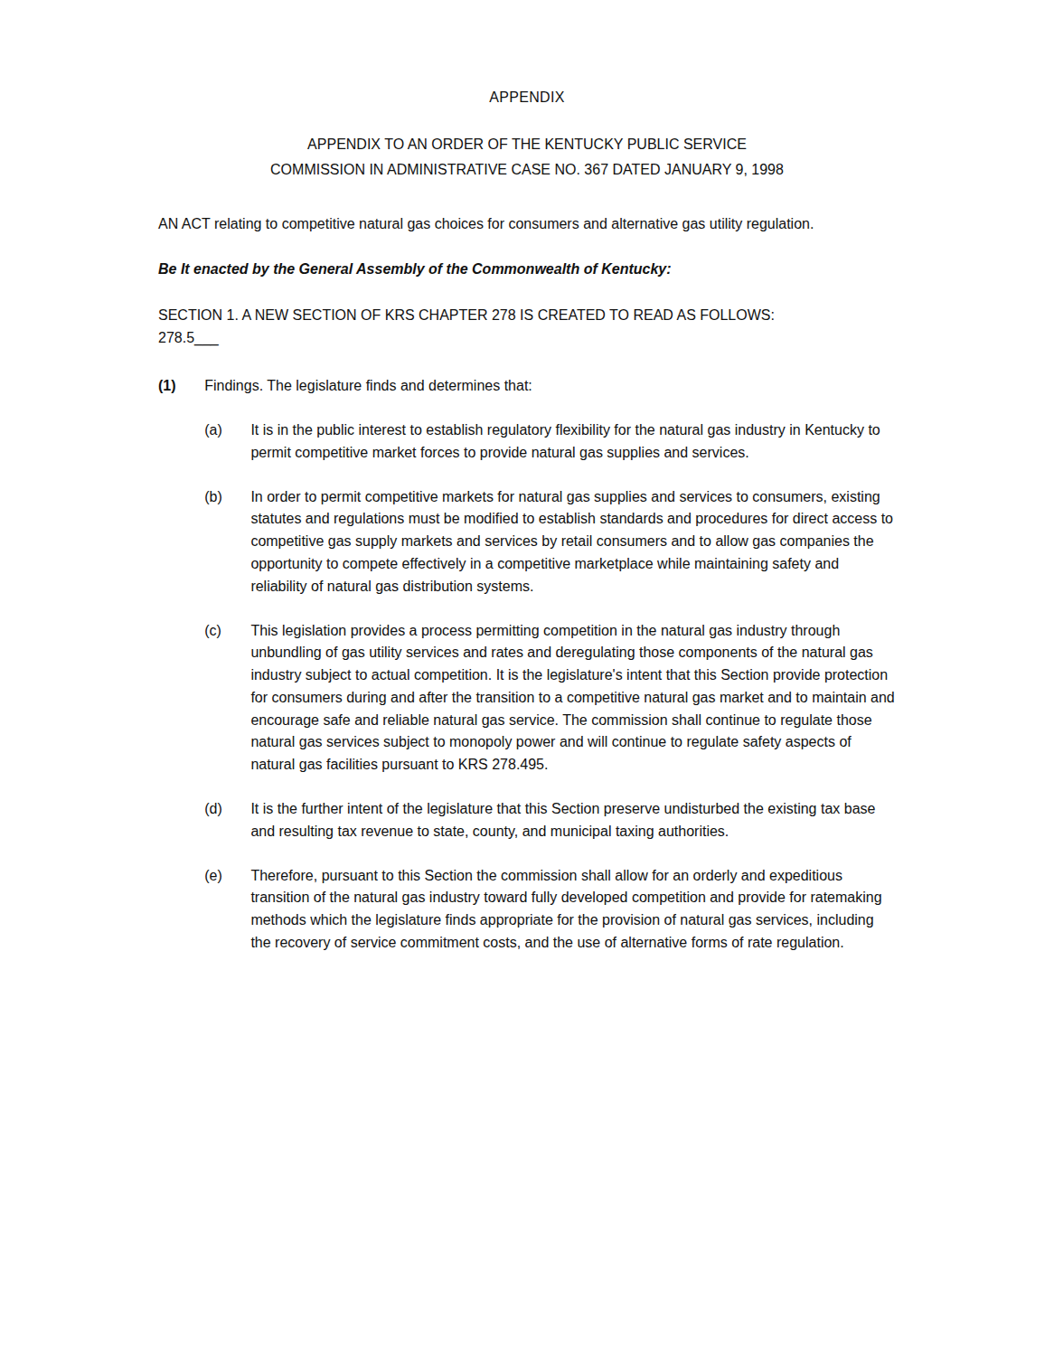APPENDIX
APPENDIX TO AN ORDER OF THE KENTUCKY PUBLIC SERVICE
COMMISSION IN ADMINISTRATIVE CASE NO. 367 DATED JANUARY 9, 1998
AN ACT relating to competitive natural gas choices for consumers and alternative gas utility regulation.
Be It enacted by the General Assembly of the Commonwealth of Kentucky:
SECTION 1. A NEW SECTION OF KRS CHAPTER 278 IS CREATED TO READ AS FOLLOWS: 278.5___
(1)
Findings. The legislature finds and determines that:
(a)
It is in the public interest to establish regulatory flexibility for the natural gas industry in Kentucky to permit competitive market forces to provide natural gas supplies and services.
(b)
In order to permit competitive markets for natural gas supplies and services to consumers, existing statutes and regulations must be modified to establish standards and procedures for direct access to competitive gas supply markets and services by retail consumers and to allow gas companies the opportunity to compete effectively in a competitive marketplace while maintaining safety and reliability of natural gas distribution systems.
(c)
This legislation provides a process permitting competition in the natural gas industry through unbundling of gas utility services and rates and deregulating those components of the natural gas industry subject to actual competition. It is the legislature's intent that this Section provide protection for consumers during and after the transition to a competitive natural gas market and to maintain and encourage safe and reliable natural gas service. The commission shall continue to regulate those natural gas services subject to monopoly power and will continue to regulate safety aspects of natural gas facilities pursuant to KRS 278.495.
(d)
It is the further intent of the legislature that this Section preserve undisturbed the existing tax base and resulting tax revenue to state, county, and municipal taxing authorities.
(e)
Therefore, pursuant to this Section the commission shall allow for an orderly and expeditious transition of the natural gas industry toward fully developed competition and provide for ratemaking methods which the legislature finds appropriate for the provision of natural gas services, including the recovery of service commitment costs, and the use of alternative forms of rate regulation.